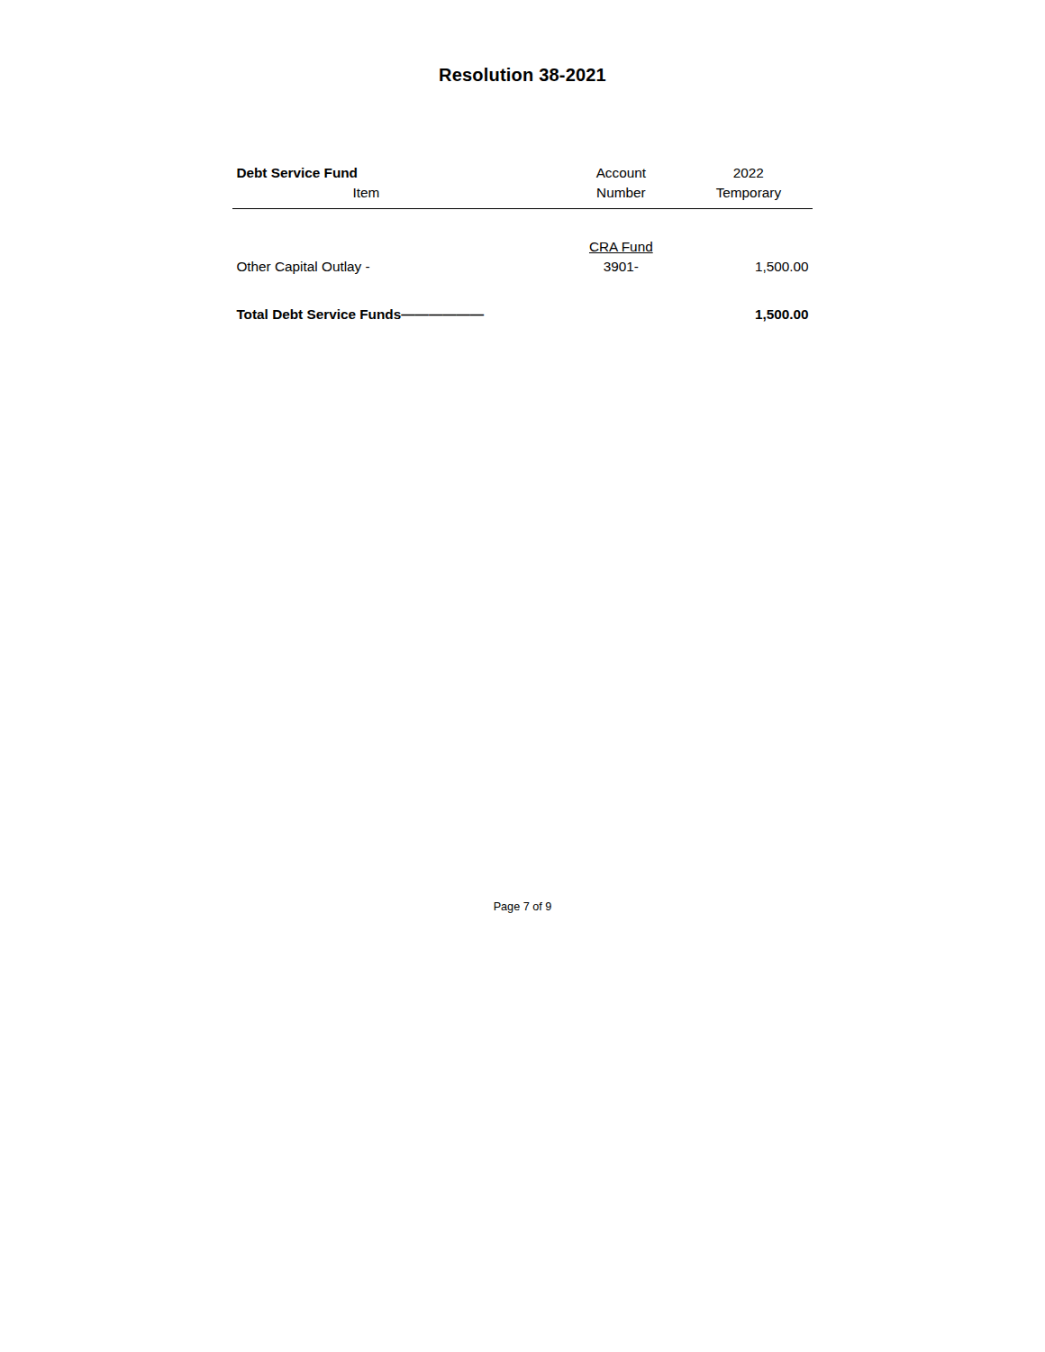Resolution 38-2021
| Debt Service Fund | | Account | 2022 |
| --- | --- | --- | --- |
| Item | | Number | Temporary |
| | | CRA Fund | |
| Other Capital Outlay - | | 3901- | 1,500.00 |
| Total Debt Service Funds—————— | | | 1,500.00 |
Page 7 of 9